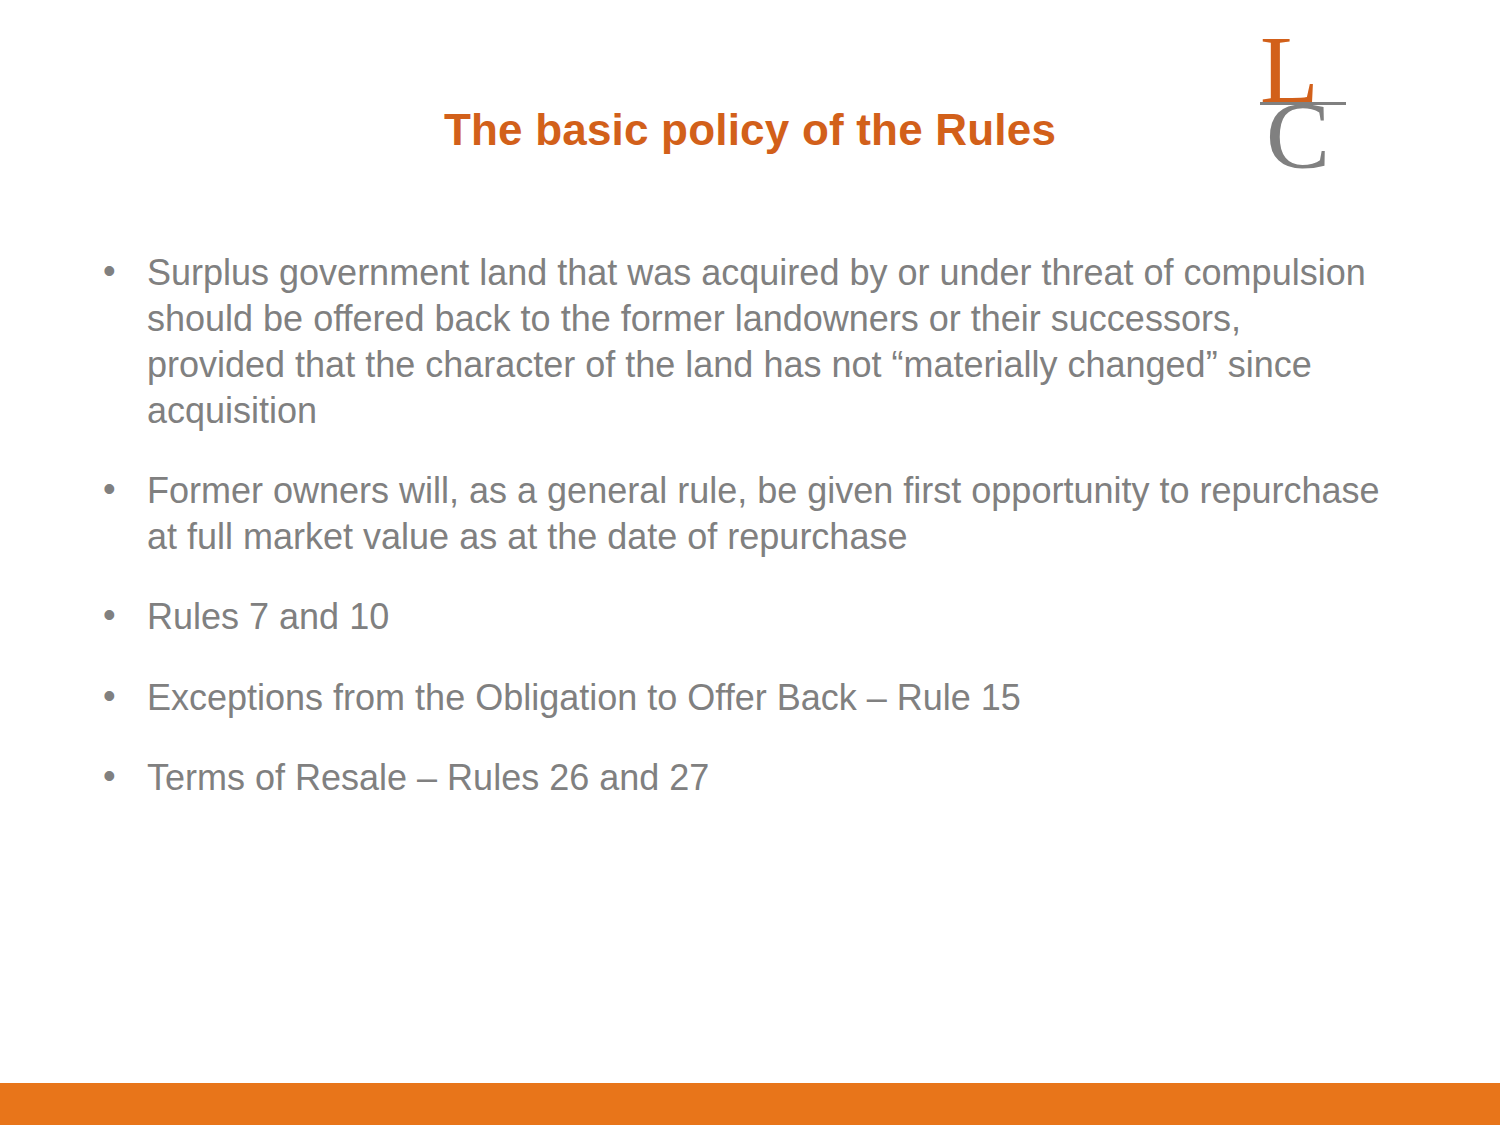L C
The basic policy of the Rules
Surplus government land that was acquired by or under threat of compulsion should be offered back to the former landowners or their successors, provided that the character of the land has not “materially changed” since acquisition
Former owners will, as a general rule, be given first opportunity to repurchase at full market value as at the date of repurchase
Rules 7 and 10
Exceptions from the Obligation to Offer Back – Rule 15
Terms of Resale – Rules 26 and 27